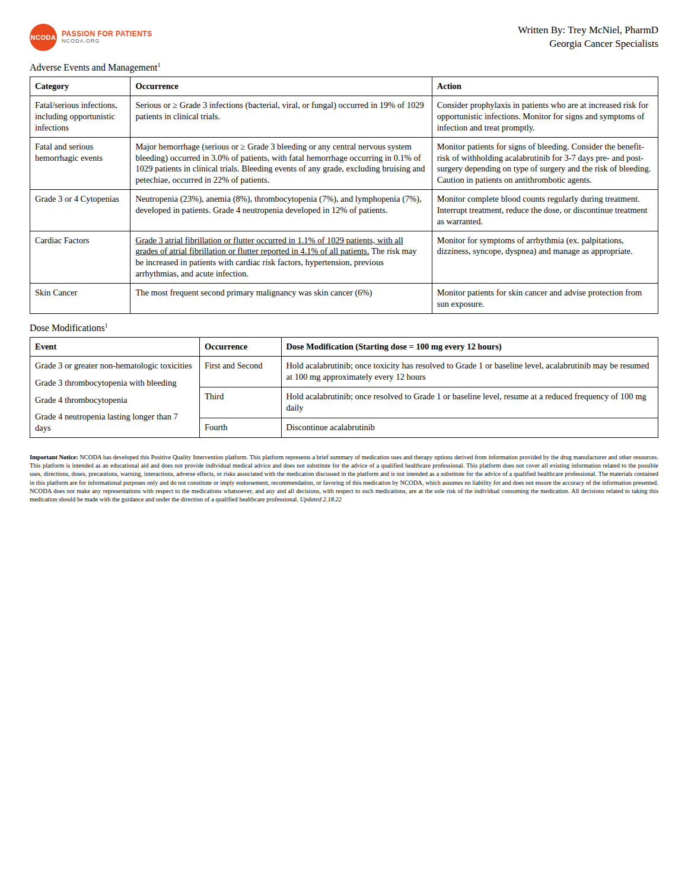NCODA
PASSION FOR PATIENTS
NCODA.ORG
Written By: Trey McNiel, PharmD
Georgia Cancer Specialists
Adverse Events and Management1
| Category | Occurrence | Action |
| --- | --- | --- |
| Fatal/serious infections, including opportunistic infections | Serious or ≥ Grade 3 infections (bacterial, viral, or fungal) occurred in 19% of 1029 patients in clinical trials. | Consider prophylaxis in patients who are at increased risk for opportunistic infections. Monitor for signs and symptoms of infection and treat promptly. |
| Fatal and serious hemorrhagic events | Major hemorrhage (serious or ≥ Grade 3 bleeding or any central nervous system bleeding) occurred in 3.0% of patients, with fatal hemorrhage occurring in 0.1% of 1029 patients in clinical trials. Bleeding events of any grade, excluding bruising and petechiae, occurred in 22% of patients. | Monitor patients for signs of bleeding. Consider the benefit-risk of withholding acalabrutinib for 3-7 days pre- and post-surgery depending on type of surgery and the risk of bleeding. Caution in patients on antithrombotic agents. |
| Grade 3 or 4 Cytopenias | Neutropenia (23%), anemia (8%), thrombocytopenia (7%), and lymphopenia (7%), developed in patients. Grade 4 neutropenia developed in 12% of patients. | Monitor complete blood counts regularly during treatment. Interrupt treatment, reduce the dose, or discontinue treatment as warranted. |
| Cardiac Factors | Grade 3 atrial fibrillation or flutter occurred in 1.1% of 1029 patients, with all grades of atrial fibrillation or flutter reported in 4.1% of all patients. The risk may be increased in patients with cardiac risk factors, hypertension, previous arrhythmias, and acute infection. | Monitor for symptoms of arrhythmia (ex. palpitations, dizziness, syncope, dyspnea) and manage as appropriate. |
| Skin Cancer | The most frequent second primary malignancy was skin cancer (6%) | Monitor patients for skin cancer and advise protection from sun exposure. |
Dose Modifications1
| Event | Occurrence | Dose Modification (Starting dose = 100 mg every 12 hours) |
| --- | --- | --- |
| Grade 3 or greater non-hematologic toxicities Grade 3 thrombocytopenia with bleeding Grade 4 thrombocytopenia Grade 4 neutropenia lasting longer than 7 days | First and Second | Hold acalabrutinib; once toxicity has resolved to Grade 1 or baseline level, acalabrutinib may be resumed at 100 mg approximately every 12 hours |
| Third | Hold acalabrutinib; once resolved to Grade 1 or baseline level, resume at a reduced frequency of 100 mg daily |
| Fourth | Discontinue acalabrutinib |
Important Notice: NCODA has developed this Positive Quality Intervention platform. This platform represents a brief summary of medication uses and therapy options derived from information provided by the drug manufacturer and other resources. This platform is intended as an educational aid and does not provide individual medical advice and does not substitute for the advice of a qualified healthcare professional. This platform does not cover all existing information related to the possible uses, directions, doses, precautions, warning, interactions, adverse effects, or risks associated with the medication discussed in the platform and is not intended as a substitute for the advice of a qualified healthcare professional. The materials contained in this platform are for informational purposes only and do not constitute or imply endorsement, recommendation, or favoring of this medication by NCODA, which assumes no liability for and does not ensure the accuracy of the information presented. NCODA does not make any representations with respect to the medications whatsoever, and any and all decisions, with respect to such medications, are at the sole risk of the individual consuming the medication. All decisions related to taking this medication should be made with the guidance and under the direction of a qualified healthcare professional. Updated 2.18.22